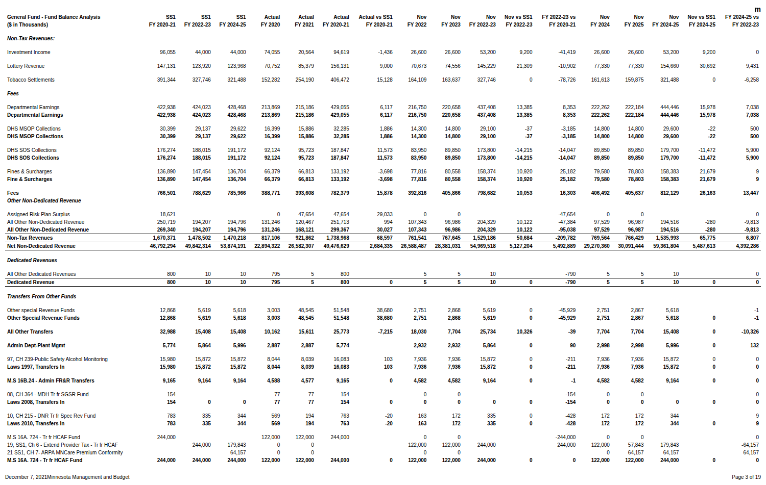m
| General Fund - Fund Balance Analysis | SS1 | SS1 | SS1 | Actual | Actual | Actual | Actual vs SS1 | Nov | Nov | Nov | Nov vs SS1 | FY 2022-23 vs | Nov | Nov | Nov | Nov vs SS1 | FY 2024-25 vs |
| --- | --- | --- | --- | --- | --- | --- | --- | --- | --- | --- | --- | --- | --- | --- | --- | --- | --- |
| ($ in Thousands) | FY 2020-21 | FY 2022-23 | FY 2024-25 | FY 2020 | FY 2021 | FY 2020-21 | FY 2020-21 | FY 2022 | FY 2023 | FY 2022-23 | FY 2022-23 | FY 2020-21 | FY 2024 | FY 2025 | FY 2024-25 | FY 2024-25 | FY 2022-23 |
| Non-Tax Revenues: |
| Investment Income | 96,055 | 44,000 | 44,000 | 74,055 | 20,564 | 94,619 | -1,436 | 26,600 | 26,600 | 53,200 | 9,200 | -41,419 | 26,600 | 26,600 | 53,200 | 9,200 | 0 |
| Lottery Revenue | 147,131 | 123,920 | 123,968 | 70,752 | 85,379 | 156,131 | 9,000 | 70,673 | 74,556 | 145,229 | 21,309 | -10,902 | 77,330 | 77,330 | 154,660 | 30,692 | 9,431 |
| Tobacco Settlements | 391,344 | 327,746 | 321,488 | 152,282 | 254,190 | 406,472 | 15,128 | 164,109 | 163,637 | 327,746 | 0 | -78,726 | 161,613 | 159,875 | 321,488 | 0 | -6,258 |
| Fees |
| Departmental Earnings | 422,938 | 424,023 | 428,468 | 213,869 | 215,186 | 429,055 | 6,117 | 216,750 | 220,658 | 437,408 | 13,385 | 8,353 | 222,262 | 222,184 | 444,446 | 15,978 | 7,038 |
| Departmental Earnings | 422,938 | 424,023 | 428,468 | 213,869 | 215,186 | 429,055 | 6,117 | 216,750 | 220,658 | 437,408 | 13,385 | 8,353 | 222,262 | 222,184 | 444,446 | 15,978 | 7,038 |
| DHS MSOP Collections | 30,399 | 29,137 | 29,622 | 16,399 | 15,886 | 32,285 | 1,886 | 14,300 | 14,800 | 29,100 | -37 | -3,185 | 14,800 | 14,800 | 29,600 | -22 | 500 |
| DHS MSOP Collections | 30,399 | 29,137 | 29,622 | 16,399 | 15,886 | 32,285 | 1,886 | 14,300 | 14,800 | 29,100 | -37 | -3,185 | 14,800 | 14,800 | 29,600 | -22 | 500 |
| DHS SOS Collections | 176,274 | 188,015 | 191,172 | 92,124 | 95,723 | 187,847 | 11,573 | 83,950 | 89,850 | 173,800 | -14,215 | -14,047 | 89,850 | 89,850 | 179,700 | -11,472 | 5,900 |
| DHS SOS Collections | 176,274 | 188,015 | 191,172 | 92,124 | 95,723 | 187,847 | 11,573 | 83,950 | 89,850 | 173,800 | -14,215 | -14,047 | 89,850 | 89,850 | 179,700 | -11,472 | 5,900 |
| Fines & Surcharges | 136,890 | 147,454 | 136,704 | 66,379 | 66,813 | 133,192 | -3,698 | 77,816 | 80,558 | 158,374 | 10,920 | 25,182 | 79,580 | 78,803 | 158,383 | 21,679 | 9 |
| Fine & Surcharges | 136,890 | 147,454 | 136,704 | 66,379 | 66,813 | 133,192 | -3,698 | 77,816 | 80,558 | 158,374 | 10,920 | 25,182 | 79,580 | 78,803 | 158,383 | 21,679 | 9 |
| Fees | 766,501 | 788,629 | 785,966 | 388,771 | 393,608 | 782,379 | 15,878 | 392,816 | 405,866 | 798,682 | 10,053 | 16,303 | 406,492 | 405,637 | 812,129 | 26,163 | 13,447 |
| Other Non-Dedicated Revenue |
| Assigned Risk Plan Surplus | 18,621 | | | 0 | 47,654 | 47,654 | 29,033 | 0 | 0 | | | -47,654 | 0 | 0 | | | 0 |
| All Other Non-Dedicated Revenue | 250,719 | 194,207 | 194,796 | 131,246 | 120,467 | 251,713 | 994 | 107,343 | 96,986 | 204,329 | 10,122 | -47,384 | 97,529 | 96,987 | 194,516 | -280 | -9,813 |
| All Other Non-Dedicated Revenue | 269,340 | 194,207 | 194,796 | 131,246 | 168,121 | 299,367 | 30,027 | 107,343 | 96,986 | 204,329 | 10,122 | -95,038 | 97,529 | 96,987 | 194,516 | -280 | -9,813 |
| Non-Tax Revenues | 1,670,371 | 1,478,502 | 1,470,218 | 817,106 | 921,862 | 1,738,968 | 68,597 | 761,541 | 767,645 | 1,529,186 | 50,684 | -209,782 | 769,564 | 766,429 | 1,535,993 | 65,775 | 6,807 |
| Net Non-Dedicated Revenue | 46,792,294 | 49,842,314 | 53,874,191 | 22,894,322 | 26,582,307 | 49,476,629 | 2,684,335 | 26,588,487 | 28,381,031 | 54,969,518 | 5,127,204 | 5,492,889 | 29,270,360 | 30,091,444 | 59,361,804 | 5,487,613 | 4,392,286 |
| Dedicated Revenues |
| All Other Dedicated Revenues | 800 | 10 | 10 | 795 | 5 | 800 | | 5 | 5 | 10 | | -790 | 5 | 5 | 10 | | 0 |
| Dedicated Revenue | 800 | 10 | 10 | 795 | 5 | 800 | 0 | 5 | 5 | 10 | 0 | -790 | 5 | 5 | 10 | 0 | 0 |
| Transfers From Other Funds |
| Other special Revenue Funds | 12,868 | 5,619 | 5,618 | 3,003 | 48,545 | 51,548 | 38,680 | 2,751 | 2,868 | 5,619 | 0 | -45,929 | 2,751 | 2,867 | 5,618 | | -1 |
| Other Special Revenue Funds | 12,868 | 5,619 | 5,618 | 3,003 | 48,545 | 51,548 | 38,680 | 2,751 | 2,868 | 5,619 | 0 | -45,929 | 2,751 | 2,867 | 5,618 | 0 | -1 |
| All Other Transfers | 32,988 | 15,408 | 15,408 | 10,162 | 15,611 | 25,773 | -7,215 | 18,030 | 7,704 | 25,734 | 10,326 | -39 | 7,704 | 7,704 | 15,408 | 0 | -10,326 |
| Admin Dept-Plant Mgmt | 5,774 | 5,864 | 5,996 | 2,887 | 2,887 | 5,774 | | 2,932 | 2,932 | 5,864 | 0 | 90 | 2,998 | 2,998 | 5,996 | 0 | 132 |
| 97, CH 239-Public Safety Alcohol Monitoring | 15,980 | 15,872 | 15,872 | 8,044 | 8,039 | 16,083 | 103 | 7,936 | 7,936 | 15,872 | 0 | -211 | 7,936 | 7,936 | 15,872 | 0 | 0 |
| Laws 1997, Transfers In | 15,980 | 15,872 | 15,872 | 8,044 | 8,039 | 16,083 | 103 | 7,936 | 7,936 | 15,872 | 0 | -211 | 7,936 | 7,936 | 15,872 | 0 | 0 |
| M.S 16B.24 - Admin FR&R Transfers | 9,165 | 9,164 | 9,164 | 4,588 | 4,577 | 9,165 | 0 | 4,582 | 4,582 | 9,164 | 0 | -1 | 4,582 | 4,582 | 9,164 | 0 | 0 |
| 08, CH 364 - MDH Tr fr SGSR Fund | 154 | | | 77 | 77 | 154 | | 0 | 0 | | | -154 | 0 | 0 | | | 0 |
| Laws 2008, Transfers In | 154 | 0 | 0 | 77 | 77 | 154 | 0 | 0 | 0 | 0 | 0 | -154 | 0 | 0 | 0 | 0 | 0 |
| 10, CH 215 - DNR Tr fr Spec Rev Fund | 783 | 335 | 344 | 569 | 194 | 763 | -20 | 163 | 172 | 335 | 0 | -428 | 172 | 172 | 344 | | 9 |
| Laws 2010, Transfers In | 783 | 335 | 344 | 569 | 194 | 763 | -20 | 163 | 172 | 335 | 0 | -428 | 172 | 172 | 344 | 0 | 9 |
| M.S 16A. 724 - Tr fr HCAF Fund | 244,000 | | | 122,000 | 122,000 | 244,000 | | 0 | 0 | | | -244,000 | 0 | 0 | | | 0 |
| 19, SS1, Ch 6 - Extend Provider Tax - Tr fr HCAF | | 244,000 | 179,843 | 0 | 0 | | | 122,000 | 122,000 | 244,000 | | 244,000 | 122,000 | 57,843 | 179,843 | | -64,157 |
| 21 SS1, CH 7- ARPA MNCare Premium Conformity | | | 64,157 | 0 | 0 | | | 0 | 0 | | | | 0 | 64,157 | 64,157 | | 64,157 |
| M.S 16A. 724 - Tr fr HCAF Fund | 244,000 | 244,000 | 244,000 | 122,000 | 122,000 | 244,000 | 0 | 122,000 | 122,000 | 244,000 | 0 | 0 | 122,000 | 122,000 | 244,000 | 0 | 0 |
December 7, 2021 Minnesota Management and Budget Page 3 of 19